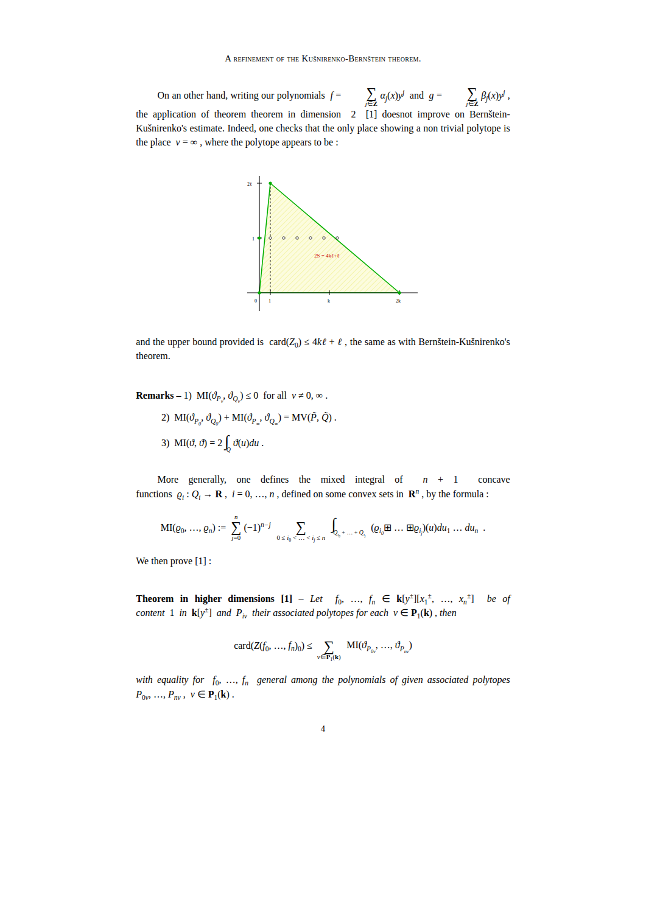A refinement of the Kušnirenko-Bernštein theorem.
On an other hand, writing our polynomials f = ∑j∈Z αj(x)yj and g = ∑j∈Z βj(x)yj , the application of theorem theorem in dimension 2 [1] doesnot improve on Bernštein-Kušnirenko's estimate. Indeed, one checks that the only place showing a non trivial polytope is the place v = ∞ , where the polytope appears to be :
2ℓ 1 0 1 k 2k 2S = 4kℓ+ℓ
and the upper bound provided is card(Z0) ≤ 4kℓ + ℓ , the same as with Bernštein-Kušnirenko's theorem.
Remarks – 1) MI(ϑPv, ϑQv) ≤ 0 for all v ≠ 0, ∞ .
2) MI(ϑP0, ϑQ0) + MI(ϑP∞, ϑQ∞) = MV(P̃, Q̃) .
3) MI(ϑ, ϑ) = 2 ∫Q ϑ(u)du .
More generally, one defines the mixed integral of n + 1 concave functions ϱi : Qi → R , i = 0, …, n , defined on some convex sets in Rn , by the formula :
MI(ϱ0, …, ϱn) := n ∑ j=0 (−1)n−j ∑ 0 ≤ i0 < … < ij ≤ n ∫ Qi0 + … + Qij (ϱi0⊞ … ⊞ϱij)(u)du1 … dun .
We then prove [1] :
Theorem in higher dimensions [1] – Let f0, …, fn ∈ k[y±][x1±, …, xn±] be of content 1 in k[y±] and Piv their associated polytopes for each v ∈ P1(k) , then
card(Z(f0, …, fn)0) ≤ ∑ v∈P1(k) MI(ϑP0v, …, ϑPnv)
with equality for f0, …, fn general among the polynomials of given associated polytopes P0v, …, Pnv , v ∈ P1(k) .
4